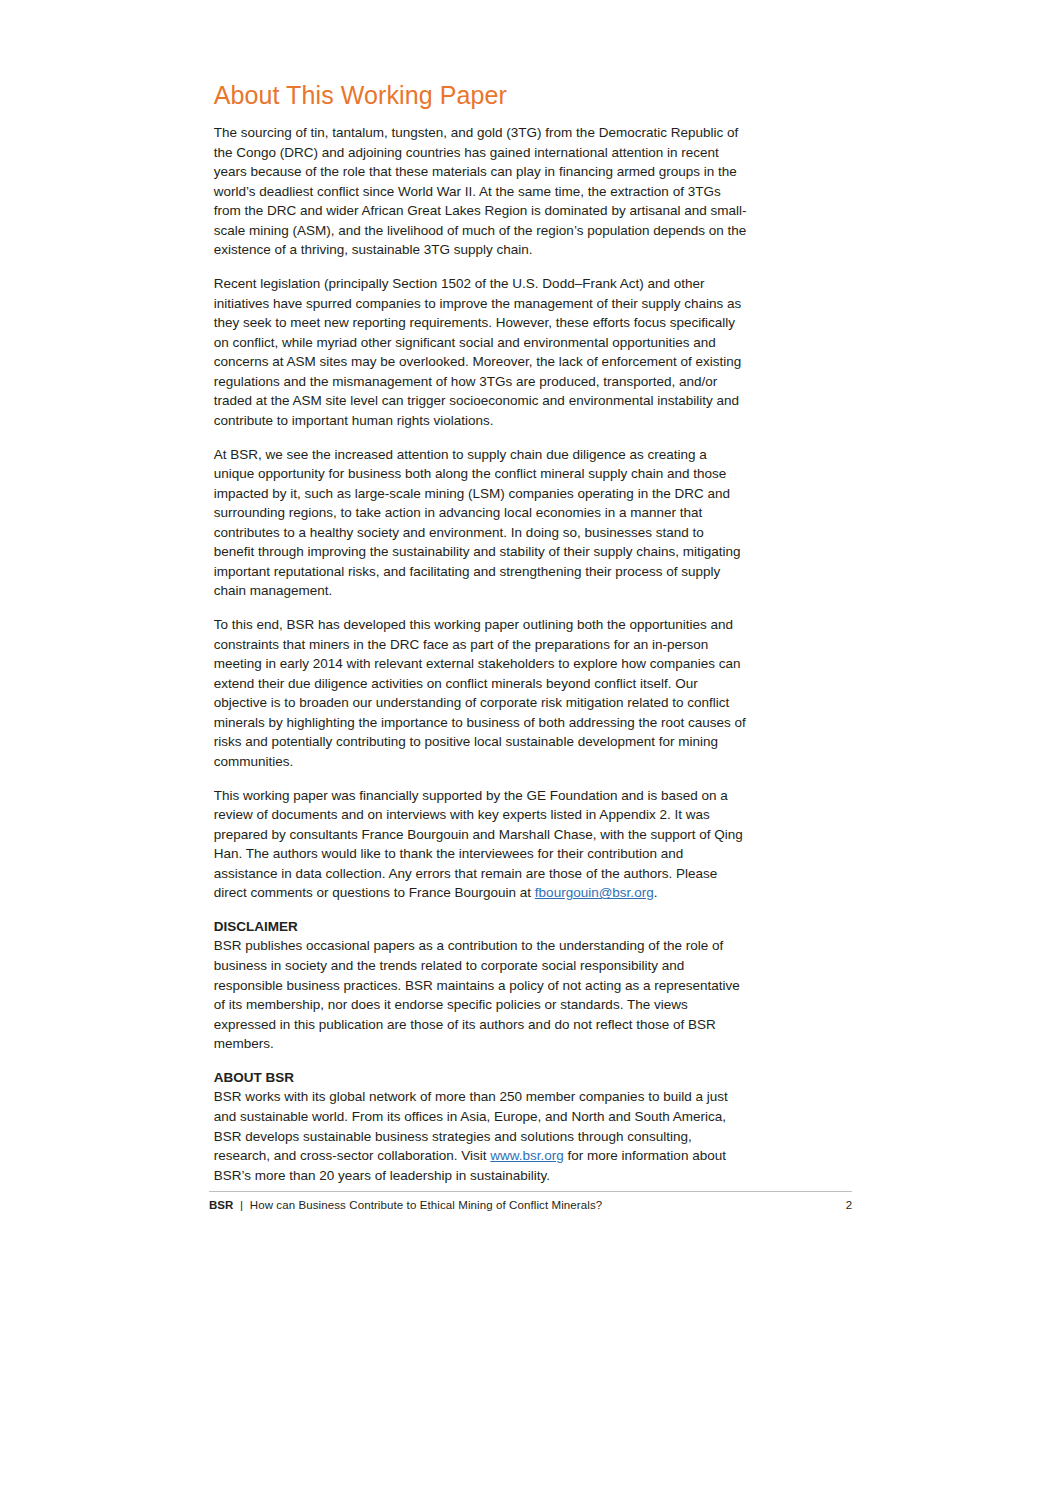About This Working Paper
The sourcing of tin, tantalum, tungsten, and gold (3TG) from the Democratic Republic of the Congo (DRC) and adjoining countries has gained international attention in recent years because of the role that these materials can play in financing armed groups in the world’s deadliest conflict since World War II. At the same time, the extraction of 3TGs from the DRC and wider African Great Lakes Region is dominated by artisanal and small-scale mining (ASM), and the livelihood of much of the region’s population depends on the existence of a thriving, sustainable 3TG supply chain.
Recent legislation (principally Section 1502 of the U.S. Dodd–Frank Act) and other initiatives have spurred companies to improve the management of their supply chains as they seek to meet new reporting requirements. However, these efforts focus specifically on conflict, while myriad other significant social and environmental opportunities and concerns at ASM sites may be overlooked. Moreover, the lack of enforcement of existing regulations and the mismanagement of how 3TGs are produced, transported, and/or traded at the ASM site level can trigger socioeconomic and environmental instability and contribute to important human rights violations.
At BSR, we see the increased attention to supply chain due diligence as creating a unique opportunity for business both along the conflict mineral supply chain and those impacted by it, such as large-scale mining (LSM) companies operating in the DRC and surrounding regions, to take action in advancing local economies in a manner that contributes to a healthy society and environment. In doing so, businesses stand to benefit through improving the sustainability and stability of their supply chains, mitigating important reputational risks, and facilitating and strengthening their process of supply chain management.
To this end, BSR has developed this working paper outlining both the opportunities and constraints that miners in the DRC face as part of the preparations for an in-person meeting in early 2014 with relevant external stakeholders to explore how companies can extend their due diligence activities on conflict minerals beyond conflict itself. Our objective is to broaden our understanding of corporate risk mitigation related to conflict minerals by highlighting the importance to business of both addressing the root causes of risks and potentially contributing to positive local sustainable development for mining communities.
This working paper was financially supported by the GE Foundation and is based on a review of documents and on interviews with key experts listed in Appendix 2. It was prepared by consultants France Bourgouin and Marshall Chase, with the support of Qing Han. The authors would like to thank the interviewees for their contribution and assistance in data collection. Any errors that remain are those of the authors. Please direct comments or questions to France Bourgouin at fbourgouin@bsr.org.
DISCLAIMER
BSR publishes occasional papers as a contribution to the understanding of the role of business in society and the trends related to corporate social responsibility and responsible business practices. BSR maintains a policy of not acting as a representative of its membership, nor does it endorse specific policies or standards. The views expressed in this publication are those of its authors and do not reflect those of BSR members.
ABOUT BSR
BSR works with its global network of more than 250 member companies to build a just and sustainable world. From its offices in Asia, Europe, and North and South America, BSR develops sustainable business strategies and solutions through consulting, research, and cross-sector collaboration. Visit www.bsr.org for more information about BSR’s more than 20 years of leadership in sustainability.
BSR | How can Business Contribute to Ethical Mining of Conflict Minerals?
2